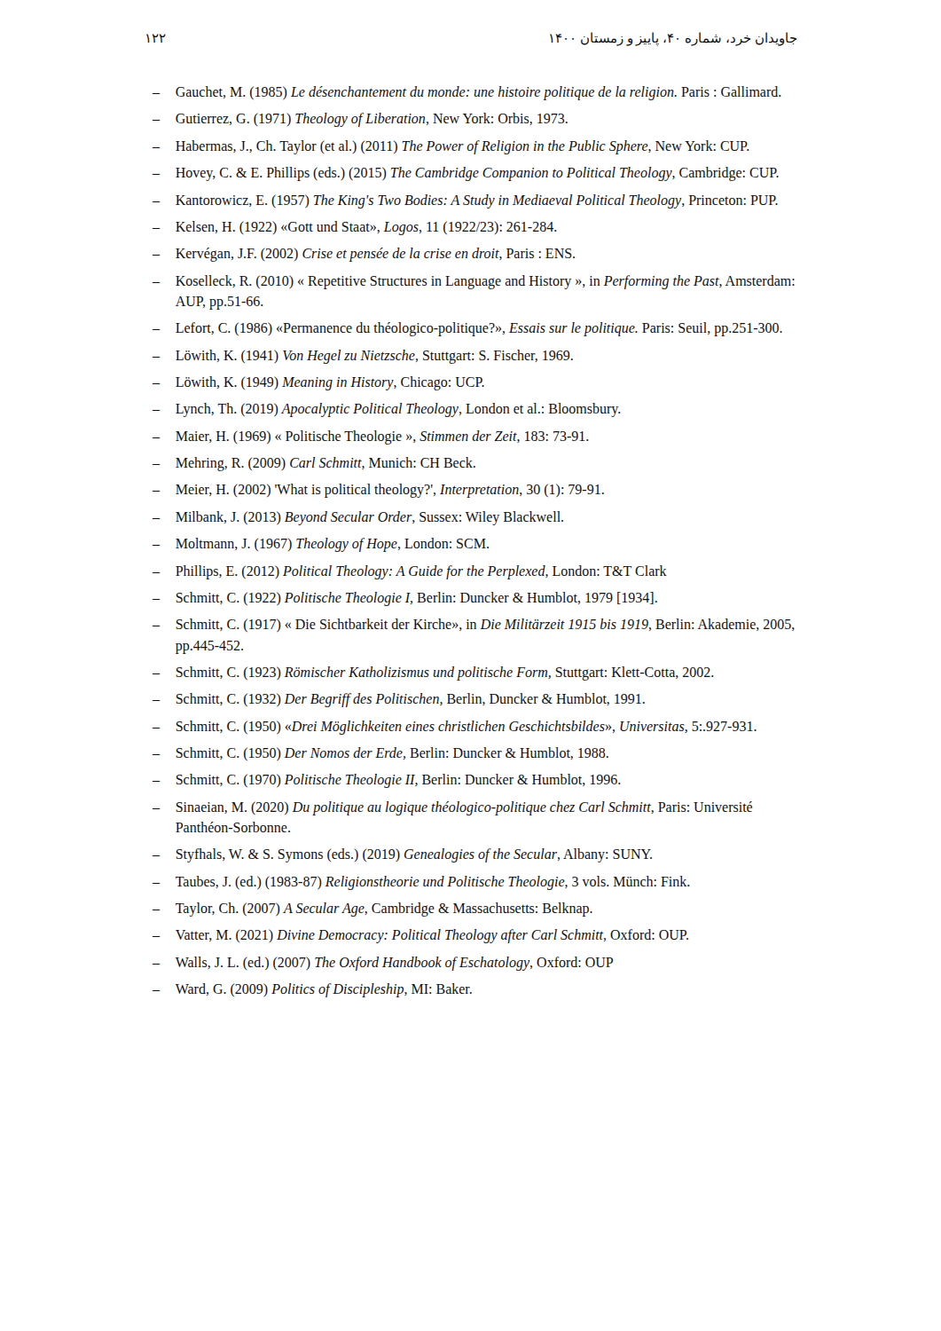۱۲۲ جاویدان خرد، شماره ۴۰، پاییز و زمستان ۱۴۰۰
Gauchet, M. (1985) Le désenchantement du monde: une histoire politique de la religion. Paris : Gallimard.
Gutierrez, G. (1971) Theology of Liberation, New York: Orbis, 1973.
Habermas, J., Ch. Taylor (et al.) (2011) The Power of Religion in the Public Sphere, New York: CUP.
Hovey, C. & E. Phillips (eds.) (2015) The Cambridge Companion to Political Theology, Cambridge: CUP.
Kantorowicz, E. (1957) The King's Two Bodies: A Study in Mediaeval Political Theology, Princeton: PUP.
Kelsen, H. (1922) «Gott und Staat», Logos, 11 (1922/23): 261-284.
Kervégan, J.F. (2002) Crise et pensée de la crise en droit, Paris : ENS.
Koselleck, R. (2010) « Repetitive Structures in Language and History », in Performing the Past, Amsterdam: AUP, pp.51-66.
Lefort, C. (1986) «Permanence du théologico-politique?», Essais sur le politique. Paris: Seuil, pp.251-300.
Löwith, K. (1941) Von Hegel zu Nietzsche, Stuttgart: S. Fischer, 1969.
Löwith, K. (1949) Meaning in History, Chicago: UCP.
Lynch, Th. (2019) Apocalyptic Political Theology, London et al.: Bloomsbury.
Maier, H. (1969) « Politische Theologie », Stimmen der Zeit, 183: 73-91.
Mehring, R. (2009) Carl Schmitt, Munich: CH Beck.
Meier, H. (2002) 'What is political theology?', Interpretation, 30 (1): 79-91.
Milbank, J. (2013) Beyond Secular Order, Sussex: Wiley Blackwell.
Moltmann, J. (1967) Theology of Hope, London: SCM.
Phillips, E. (2012) Political Theology: A Guide for the Perplexed, London: T&T Clark
Schmitt, C. (1922) Politische Theologie I, Berlin: Duncker & Humblot, 1979 [1934].
Schmitt, C. (1917) « Die Sichtbarkeit der Kirche», in Die Militärzeit 1915 bis 1919, Berlin: Akademie, 2005, pp.445-452.
Schmitt, C. (1923) Römischer Katholizismus und politische Form, Stuttgart: Klett-Cotta, 2002.
Schmitt, C. (1932) Der Begriff des Politischen, Berlin, Duncker & Humblot, 1991.
Schmitt, C. (1950) «Drei Möglichkeiten eines christlichen Geschichtsbildes», Universitas, 5:.927-931.
Schmitt, C. (1950) Der Nomos der Erde, Berlin: Duncker & Humblot, 1988.
Schmitt, C. (1970) Politische Theologie II, Berlin: Duncker & Humblot, 1996.
Sinaeian, M. (2020) Du politique au logique théologico-politique chez Carl Schmitt, Paris: Université Panthéon-Sorbonne.
Styfhals, W. & S. Symons (eds.) (2019) Genealogies of the Secular, Albany: SUNY.
Taubes, J. (ed.) (1983-87) Religionstheorie und Politische Theologie, 3 vols. Münch: Fink.
Taylor, Ch. (2007) A Secular Age, Cambridge & Massachusetts: Belknap.
Vatter, M. (2021) Divine Democracy: Political Theology after Carl Schmitt, Oxford: OUP.
Walls, J. L. (ed.) (2007) The Oxford Handbook of Eschatology, Oxford: OUP
Ward, G. (2009) Politics of Discipleship, MI: Baker.